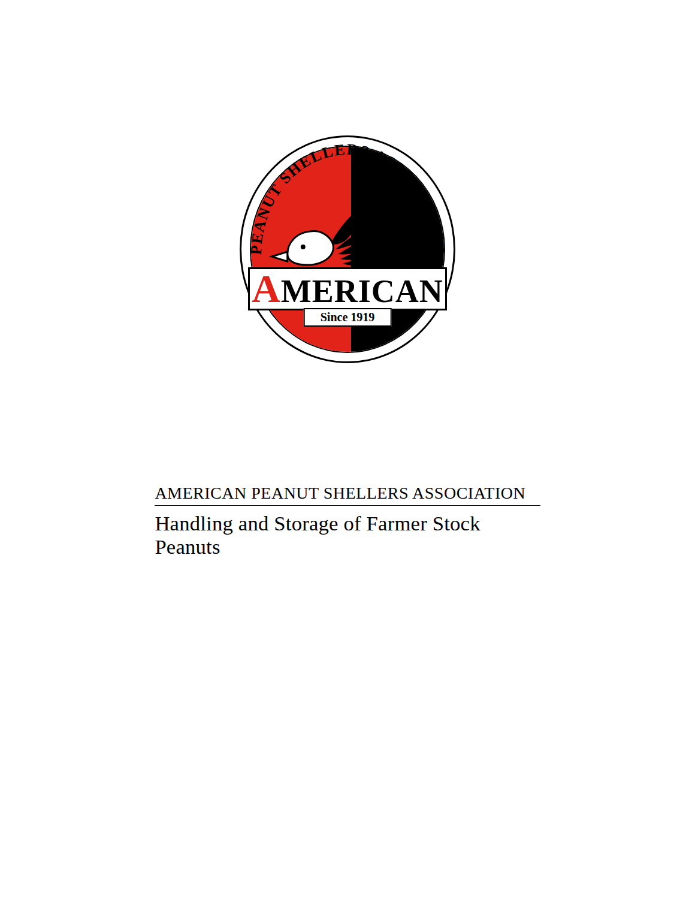PEANUT SHELLERS ASSOCIATION
AMERICAN
Since 1919
AMERICAN PEANUT SHELLERS ASSOCIATION
Handling and Storage of Farmer Stock Peanuts